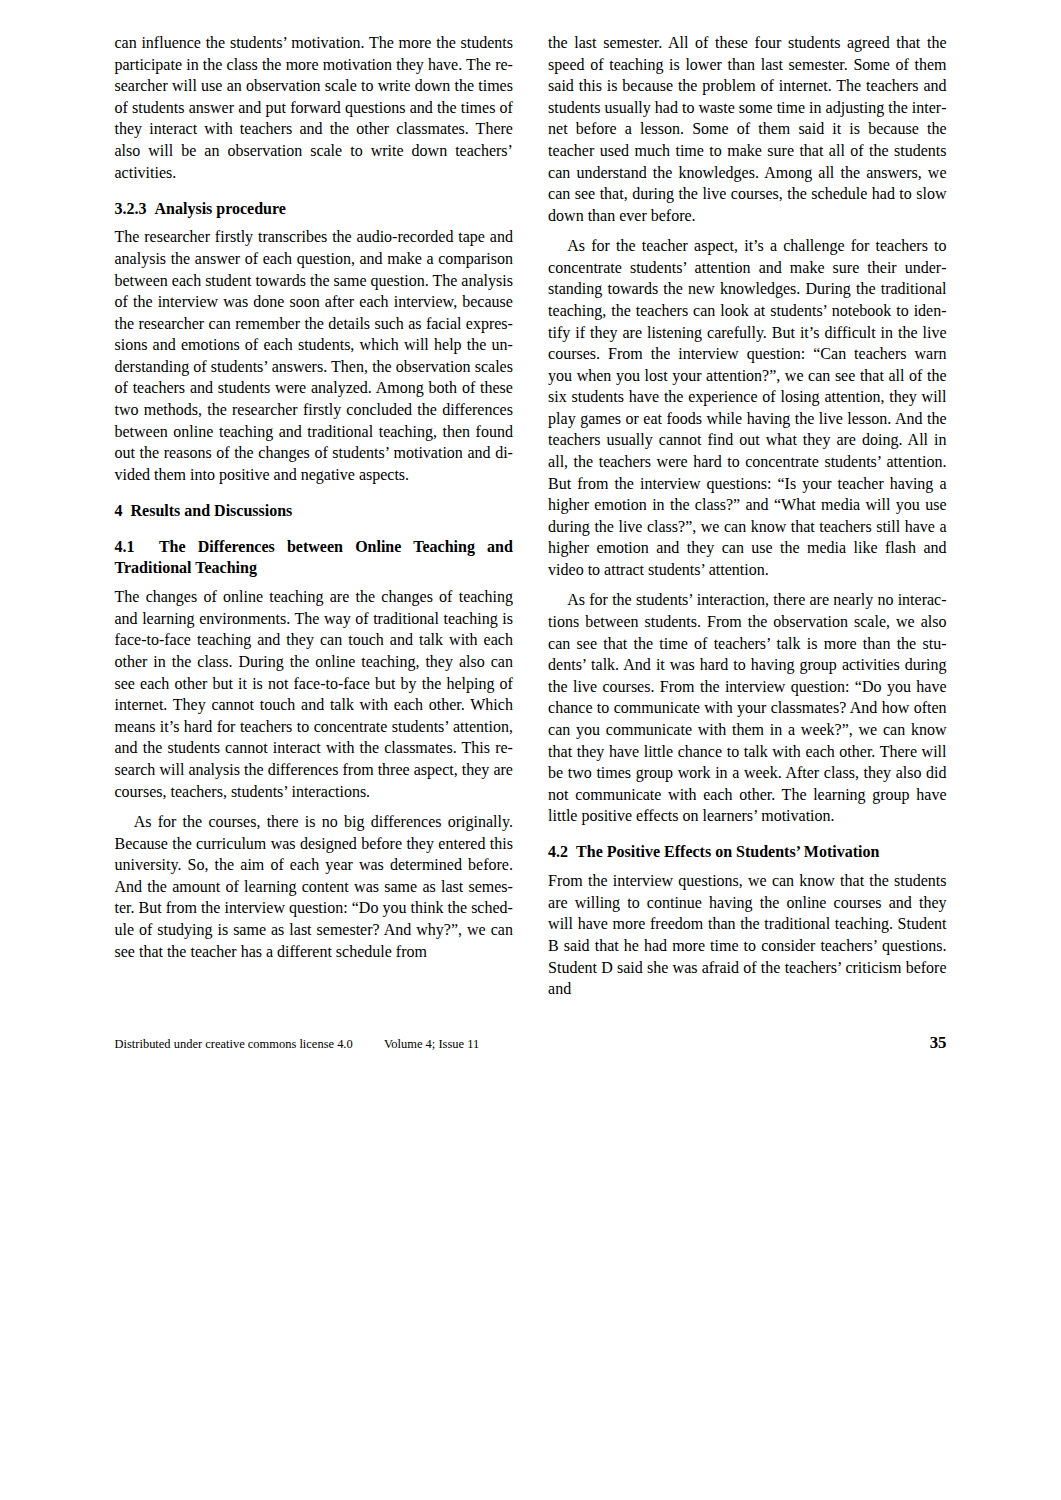can influence the students’ motivation. The more the students participate in the class the more motivation they have. The researcher will use an observation scale to write down the times of students answer and put forward questions and the times of they interact with teachers and the other classmates. There also will be an observation scale to write down teachers’ activities.
3.2.3 Analysis procedure
The researcher firstly transcribes the audio-recorded tape and analysis the answer of each question, and make a comparison between each student towards the same question. The analysis of the interview was done soon after each interview, because the researcher can remember the details such as facial expressions and emotions of each students, which will help the understanding of students’ answers. Then, the observation scales of teachers and students were analyzed. Among both of these two methods, the researcher firstly concluded the differences between online teaching and traditional teaching, then found out the reasons of the changes of students’ motivation and divided them into positive and negative aspects.
4 Results and Discussions
4.1 The Differences between Online Teaching and Traditional Teaching
The changes of online teaching are the changes of teaching and learning environments. The way of traditional teaching is face-to-face teaching and they can touch and talk with each other in the class. During the online teaching, they also can see each other but it is not face-to-face but by the helping of internet. They cannot touch and talk with each other. Which means it’s hard for teachers to concentrate students’ attention, and the students cannot interact with the classmates. This research will analysis the differences from three aspect, they are courses, teachers, students’ interactions.
As for the courses, there is no big differences originally. Because the curriculum was designed before they entered this university. So, the aim of each year was determined before. And the amount of learning content was same as last semester. But from the interview question: “Do you think the schedule of studying is same as last semester? And why?”, we can see that the teacher has a different schedule from
the last semester. All of these four students agreed that the speed of teaching is lower than last semester. Some of them said this is because the problem of internet. The teachers and students usually had to waste some time in adjusting the internet before a lesson. Some of them said it is because the teacher used much time to make sure that all of the students can understand the knowledges. Among all the answers, we can see that, during the live courses, the schedule had to slow down than ever before.
As for the teacher aspect, it’s a challenge for teachers to concentrate students’ attention and make sure their understanding towards the new knowledges. During the traditional teaching, the teachers can look at students’ notebook to identify if they are listening carefully. But it’s difficult in the live courses. From the interview question: “Can teachers warn you when you lost your attention?”, we can see that all of the six students have the experience of losing attention, they will play games or eat foods while having the live lesson. And the teachers usually cannot find out what they are doing. All in all, the teachers were hard to concentrate students’ attention. But from the interview questions: “Is your teacher having a higher emotion in the class?” and “What media will you use during the live class?”, we can know that teachers still have a higher emotion and they can use the media like flash and video to attract students’ attention.
As for the students’ interaction, there are nearly no interactions between students. From the observation scale, we also can see that the time of teachers’ talk is more than the students’ talk. And it was hard to having group activities during the live courses. From the interview question: “Do you have chance to communicate with your classmates? And how often can you communicate with them in a week?”, we can know that they have little chance to talk with each other. There will be two times group work in a week. After class, they also did not communicate with each other. The learning group have little positive effects on learners’ motivation.
4.2 The Positive Effects on Students’ Motivation
From the interview questions, we can know that the students are willing to continue having the online courses and they will have more freedom than the traditional teaching. Student B said that he had more time to consider teachers’ questions. Student D said she was afraid of the teachers’ criticism before and
Distributed under creative commons license 4.0 Volume 4; Issue 11 35